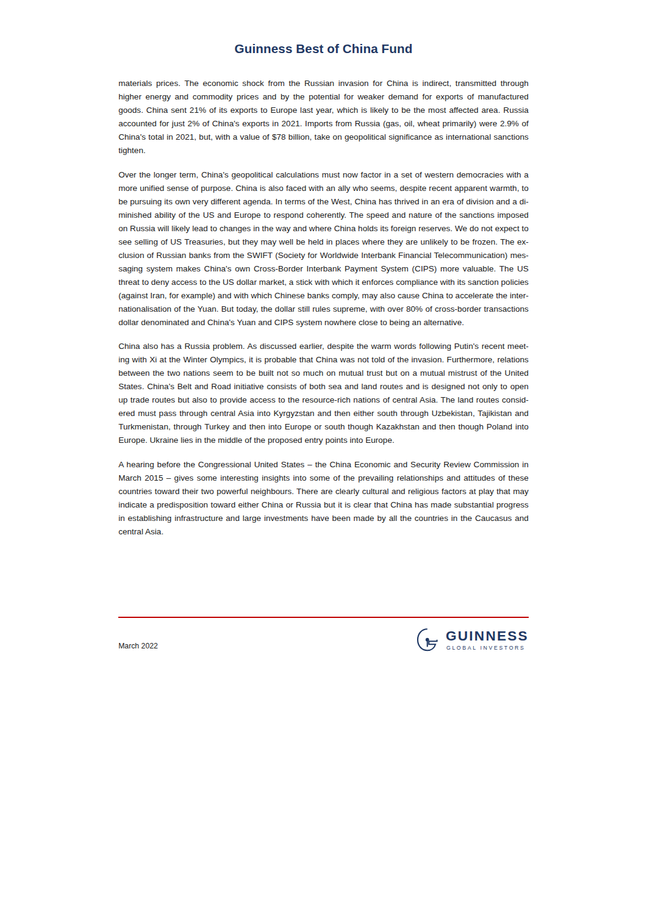Guinness Best of China Fund
materials prices. The economic shock from the Russian invasion for China is indirect, transmitted through higher energy and commodity prices and by the potential for weaker demand for exports of manufactured goods. China sent 21% of its exports to Europe last year, which is likely to be the most affected area. Russia accounted for just 2% of China's exports in 2021. Imports from Russia (gas, oil, wheat primarily) were 2.9% of China's total in 2021, but, with a value of $78 billion, take on geopolitical significance as international sanctions tighten.
Over the longer term, China's geopolitical calculations must now factor in a set of western democracies with a more unified sense of purpose. China is also faced with an ally who seems, despite recent apparent warmth, to be pursuing its own very different agenda. In terms of the West, China has thrived in an era of division and a diminished ability of the US and Europe to respond coherently. The speed and nature of the sanctions imposed on Russia will likely lead to changes in the way and where China holds its foreign reserves. We do not expect to see selling of US Treasuries, but they may well be held in places where they are unlikely to be frozen. The exclusion of Russian banks from the SWIFT (Society for Worldwide Interbank Financial Telecommunication) messaging system makes China's own Cross-Border Interbank Payment System (CIPS) more valuable. The US threat to deny access to the US dollar market, a stick with which it enforces compliance with its sanction policies (against Iran, for example) and with which Chinese banks comply, may also cause China to accelerate the internationalisation of the Yuan. But today, the dollar still rules supreme, with over 80% of cross-border transactions dollar denominated and China's Yuan and CIPS system nowhere close to being an alternative.
China also has a Russia problem. As discussed earlier, despite the warm words following Putin's recent meeting with Xi at the Winter Olympics, it is probable that China was not told of the invasion. Furthermore, relations between the two nations seem to be built not so much on mutual trust but on a mutual mistrust of the United States. China's Belt and Road initiative consists of both sea and land routes and is designed not only to open up trade routes but also to provide access to the resource-rich nations of central Asia. The land routes considered must pass through central Asia into Kyrgyzstan and then either south through Uzbekistan, Tajikistan and Turkmenistan, through Turkey and then into Europe or south though Kazakhstan and then though Poland into Europe. Ukraine lies in the middle of the proposed entry points into Europe.
A hearing before the Congressional United States – the China Economic and Security Review Commission in March 2015 – gives some interesting insights into some of the prevailing relationships and attitudes of these countries toward their two powerful neighbours. There are clearly cultural and religious factors at play that may indicate a predisposition toward either China or Russia but it is clear that China has made substantial progress in establishing infrastructure and large investments have been made by all the countries in the Caucasus and central Asia.
March 2022
GUINNESS GLOBAL INVESTORS